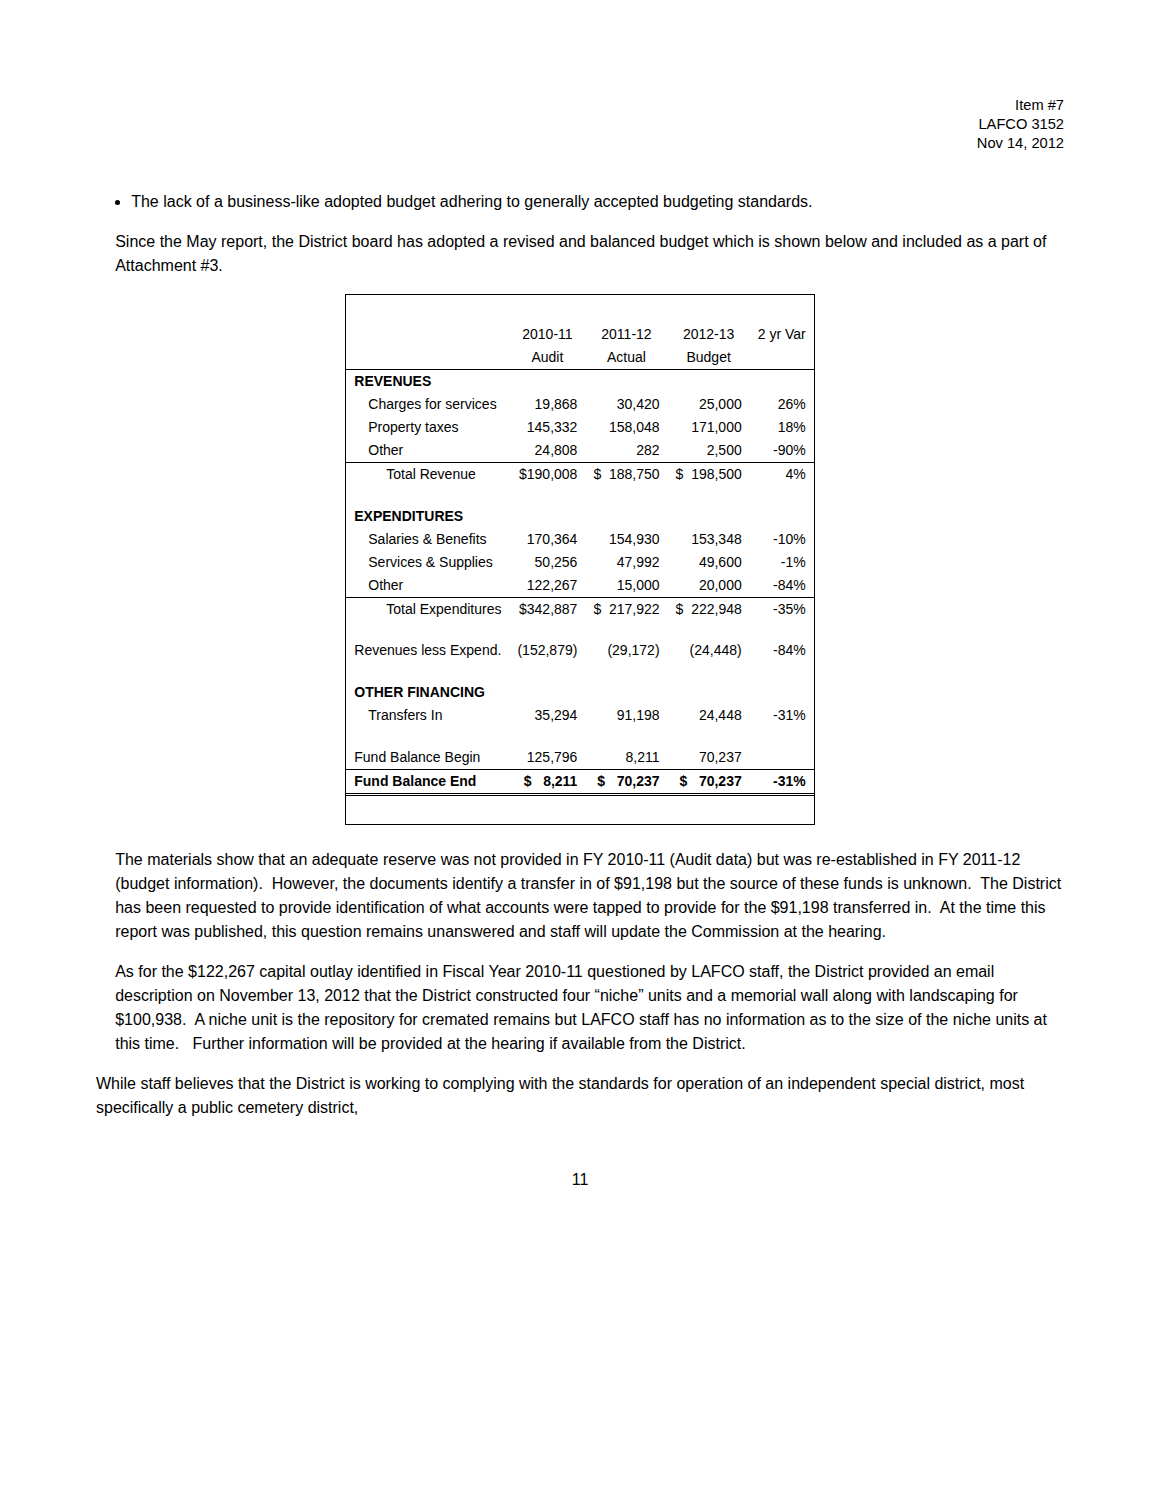Item #7
LAFCO 3152
Nov 14, 2012
The lack of a business-like adopted budget adhering to generally accepted budgeting standards.
Since the May report, the District board has adopted a revised and balanced budget which is shown below and included as a part of Attachment #3.
| | 2010-11 | 2011-12 | 2012-13 | 2 yr Var |
| | Audit | Actual | Budget | |
| REVENUES | | | | |
| Charges for services | 19,868 | 30,420 | 25,000 | 26% |
| Property taxes | 145,332 | 158,048 | 171,000 | 18% |
| Other | 24,808 | 282 | 2,500 | -90% |
| Total Revenue | $190,008 | $ 188,750 | $ 198,500 | 4% |
| EXPENDITURES | | | | |
| Salaries & Benefits | 170,364 | 154,930 | 153,348 | -10% |
| Services & Supplies | 50,256 | 47,992 | 49,600 | -1% |
| Other | 122,267 | 15,000 | 20,000 | -84% |
| Total Expenditures | $342,887 | $ 217,922 | $ 222,948 | -35% |
| Revenues less Expend. | (152,879) | (29,172) | (24,448) | -84% |
| OTHER FINANCING | | | | |
| Transfers In | 35,294 | 91,198 | 24,448 | -31% |
| Fund Balance Begin | 125,796 | 8,211 | 70,237 | |
| Fund Balance End | $ 8,211 | $ 70,237 | $ 70,237 | -31% |
The materials show that an adequate reserve was not provided in FY 2010-11 (Audit data) but was re-established in FY 2011-12 (budget information). However, the documents identify a transfer in of $91,198 but the source of these funds is unknown. The District has been requested to provide identification of what accounts were tapped to provide for the $91,198 transferred in. At the time this report was published, this question remains unanswered and staff will update the Commission at the hearing.
As for the $122,267 capital outlay identified in Fiscal Year 2010-11 questioned by LAFCO staff, the District provided an email description on November 13, 2012 that the District constructed four “niche” units and a memorial wall along with landscaping for $100,938. A niche unit is the repository for cremated remains but LAFCO staff has no information as to the size of the niche units at this time. Further information will be provided at the hearing if available from the District.
While staff believes that the District is working to complying with the standards for operation of an independent special district, most specifically a public cemetery district,
11